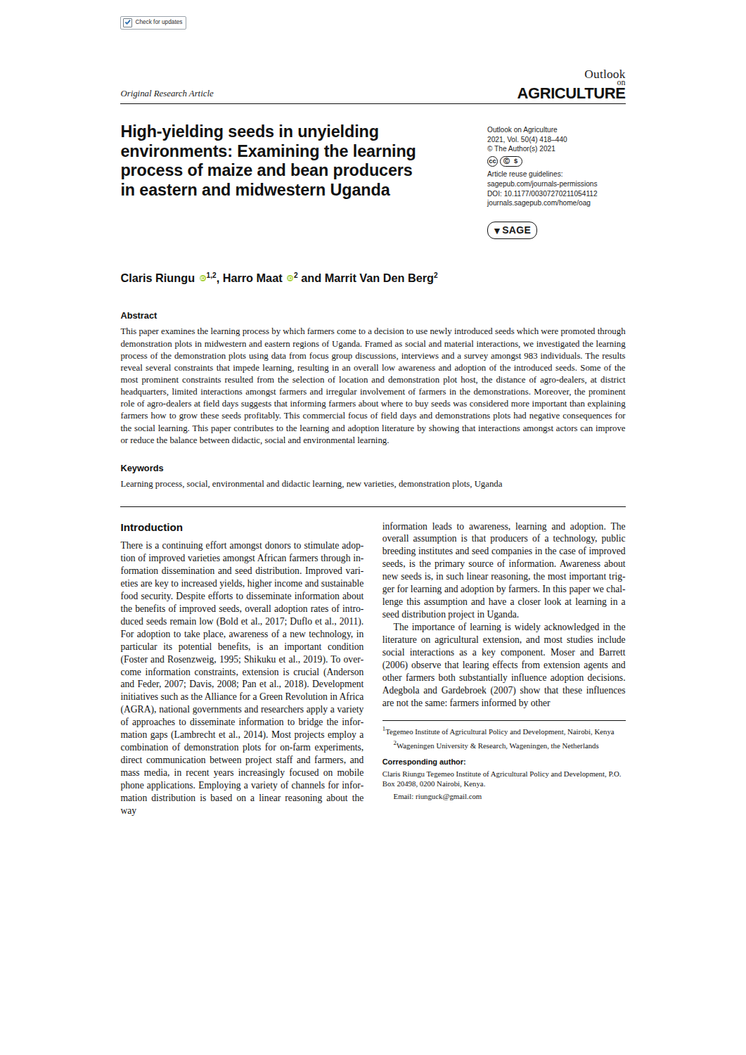Check for updates
Original Research Article
Outlook
on
AGRICULTURE
High-yielding seeds in unyielding
environments: Examining the learning
process of maize and bean producers
in eastern and midwestern Uganda
Outlook on Agriculture
2021, Vol. 50(4) 418–440
© The Author(s) 2021
cc Ⓒ$
Article reuse guidelines:
sagepub.com/journals-permissions
DOI: 10.1177/00307270211054112
journals.sagepub.com/home/oag
▼SAGE
Claris Riungu 1,2, Harro Maat 2 and Marrit Van Den Berg2
Abstract
This paper examines the learning process by which farmers come to a decision to use newly introduced seeds which were promoted through demonstration plots in midwestern and eastern regions of Uganda. Framed as social and material interactions, we investigated the learning process of the demonstration plots using data from focus group discussions, interviews and a survey amongst 983 individuals. The results reveal several constraints that impede learning, resulting in an overall low awareness and adoption of the introduced seeds. Some of the most prominent constraints resulted from the selection of location and demonstration plot host, the distance of agro-dealers, at district headquarters, limited interactions amongst farmers and irregular involvement of farmers in the demonstrations. Moreover, the prominent role of agro-dealers at field days suggests that informing farmers about where to buy seeds was considered more important than explaining farmers how to grow these seeds profitably. This commercial focus of field days and demonstrations plots had negative consequences for the social learning. This paper contributes to the learning and adoption literature by showing that interactions amongst actors can improve or reduce the balance between didactic, social and environmental learning.
Keywords
Learning process, social, environmental and didactic learning, new varieties, demonstration plots, Uganda
Introduction
There is a continuing effort amongst donors to stimulate adoption of improved varieties amongst African farmers through information dissemination and seed distribution. Improved varieties are key to increased yields, higher income and sustainable food security. Despite efforts to disseminate information about the benefits of improved seeds, overall adoption rates of introduced seeds remain low (Bold et al., 2017; Duflo et al., 2011). For adoption to take place, awareness of a new technology, in particular its potential benefits, is an important condition (Foster and Rosenzweig, 1995; Shikuku et al., 2019). To overcome information constraints, extension is crucial (Anderson and Feder, 2007; Davis, 2008; Pan et al., 2018). Development initiatives such as the Alliance for a Green Revolution in Africa (AGRA), national governments and researchers apply a variety of approaches to disseminate information to bridge the information gaps (Lambrecht et al., 2014). Most projects employ a combination of demonstration plots for on-farm experiments, direct communication between project staff and farmers, and mass media, in recent years increasingly focused on mobile phone applications. Employing a variety of channels for information distribution is based on a linear reasoning about the way
information leads to awareness, learning and adoption. The overall assumption is that producers of a technology, public breeding institutes and seed companies in the case of improved seeds, is the primary source of information. Awareness about new seeds is, in such linear reasoning, the most important trigger for learning and adoption by farmers. In this paper we challenge this assumption and have a closer look at learning in a seed distribution project in Uganda.
The importance of learning is widely acknowledged in the literature on agricultural extension, and most studies include social interactions as a key component. Moser and Barrett (2006) observe that learing effects from extension agents and other farmers both substantially influence adoption decisions. Adegbola and Gardebroek (2007) show that these influences are not the same: farmers informed by other
1Tegemeo Institute of Agricultural Policy and Development, Nairobi, Kenya
2Wageningen University & Research, Wageningen, the Netherlands
Corresponding author:
Claris Riungu Tegemeo Institute of Agricultural Policy and Development, P.O. Box 20498, 0200 Nairobi, Kenya.
Email: riunguck@gmail.com